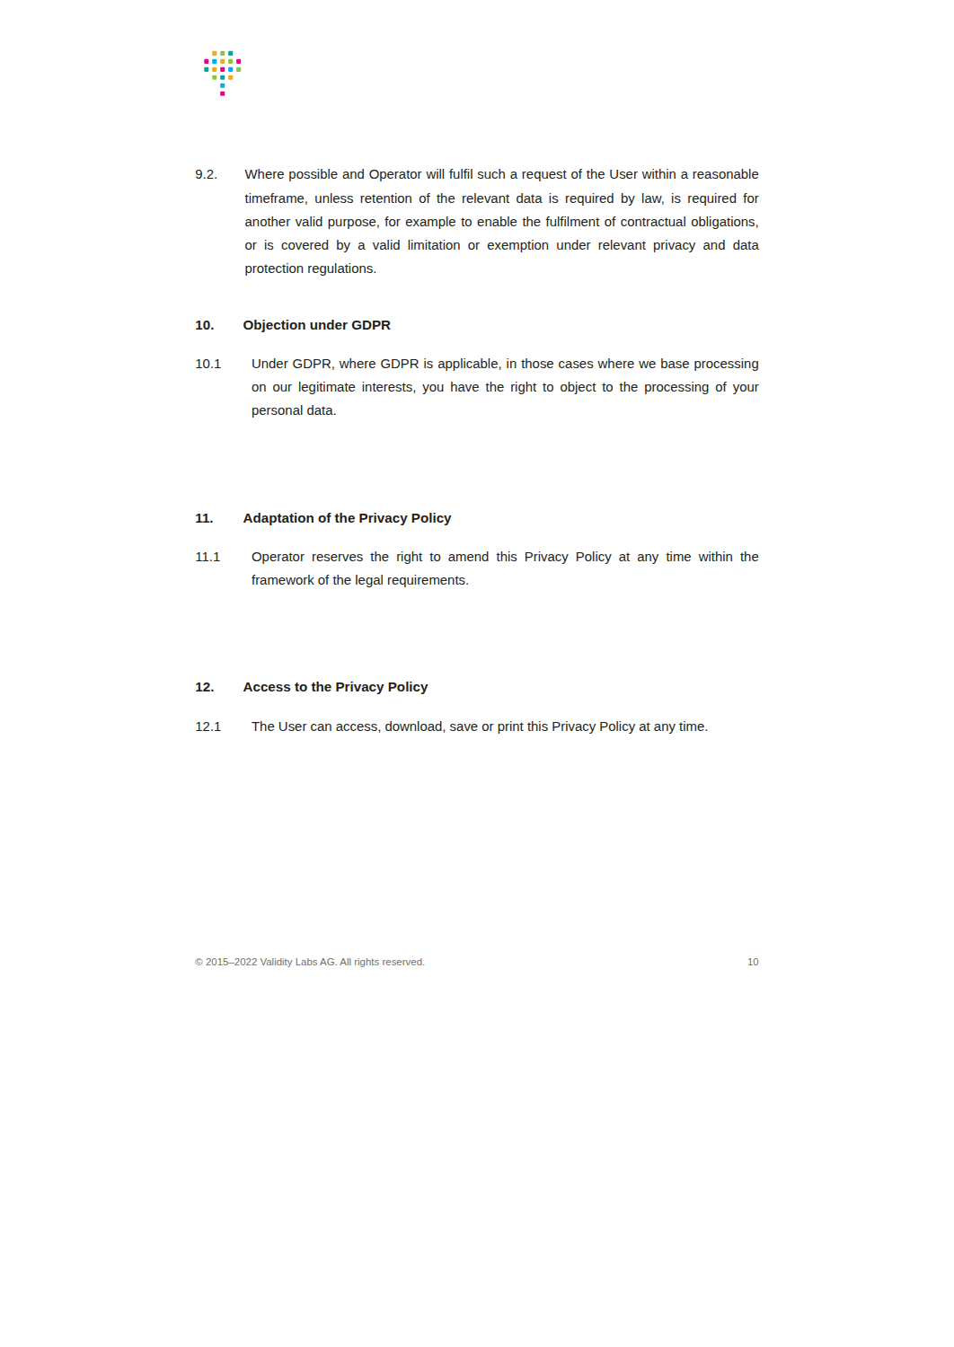9.2. Where possible and Operator will fulfil such a request of the User within a reasonable timeframe, unless retention of the relevant data is required by law, is required for another valid purpose, for example to enable the fulfilment of contractual obligations, or is covered by a valid limitation or exemption under relevant privacy and data protection regulations.
10. Objection under GDPR
10.1 Under GDPR, where GDPR is applicable, in those cases where we base processing on our legitimate interests, you have the right to object to the processing of your personal data.
11. Adaptation of the Privacy Policy
11.1 Operator reserves the right to amend this Privacy Policy at any time within the framework of the legal requirements.
12. Access to the Privacy Policy
12.1 The User can access, download, save or print this Privacy Policy at any time.
© 2015–2022 Validity Labs AG. All rights reserved. 10